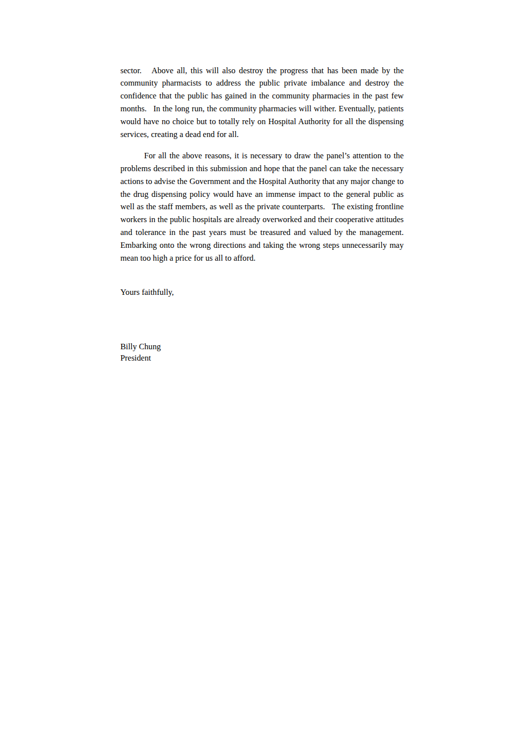sector. Above all, this will also destroy the progress that has been made by the community pharmacists to address the public private imbalance and destroy the confidence that the public has gained in the community pharmacies in the past few months. In the long run, the community pharmacies will wither. Eventually, patients would have no choice but to totally rely on Hospital Authority for all the dispensing services, creating a dead end for all.
For all the above reasons, it is necessary to draw the panel’s attention to the problems described in this submission and hope that the panel can take the necessary actions to advise the Government and the Hospital Authority that any major change to the drug dispensing policy would have an immense impact to the general public as well as the staff members, as well as the private counterparts. The existing frontline workers in the public hospitals are already overworked and their cooperative attitudes and tolerance in the past years must be treasured and valued by the management. Embarking onto the wrong directions and taking the wrong steps unnecessarily may mean too high a price for us all to afford.
Yours faithfully,
Billy Chung
President